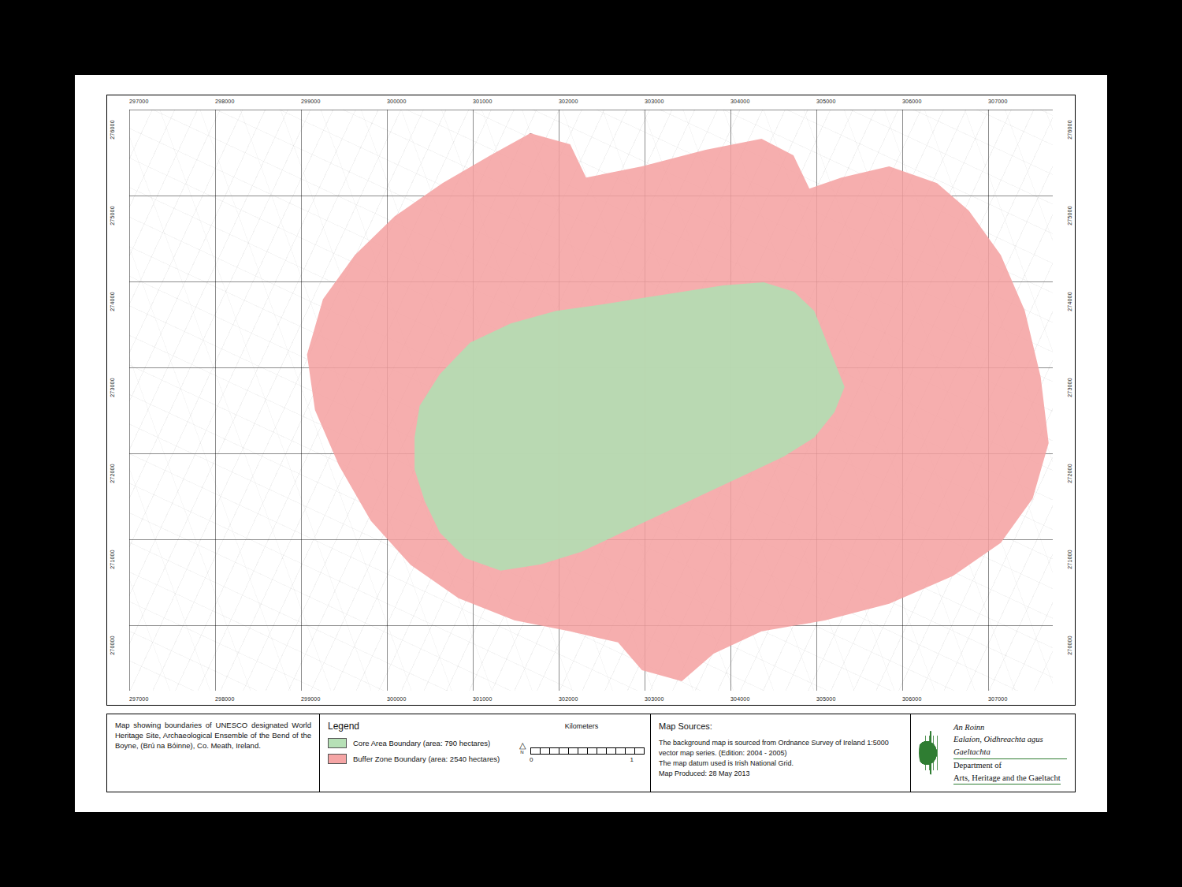297000
298000
299000
300000
301000
302000
303000
304000
305000
306000
307000
297000
298000
299000
300000
301000
302000
303000
304000
305000
306000
307000
276000
275000
274000
273000
272000
271000
270000
276000
275000
274000
273000
272000
271000
270000
Map showing boundaries of UNESCO designated World Heritage Site, Archaeological Ensemble of the Bend of the Boyne, (Brú na Bóinne), Co. Meath, Ireland.
Legend
Core Area Boundary (area: 790 hectares)
Buffer Zone Boundary (area: 2540 hectares)
Kilometers
△N
01
Map Sources:
The background map is sourced from Ordnance Survey of Ireland 1:5000 vector map series. (Edition: 2004 - 2005)
The map datum used is Irish National Grid.
Map Produced: 28 May 2013
An Roinn
Ealaíon, Oidhreachta agus Gaeltachta
Department of
Arts, Heritage and the Gaeltacht